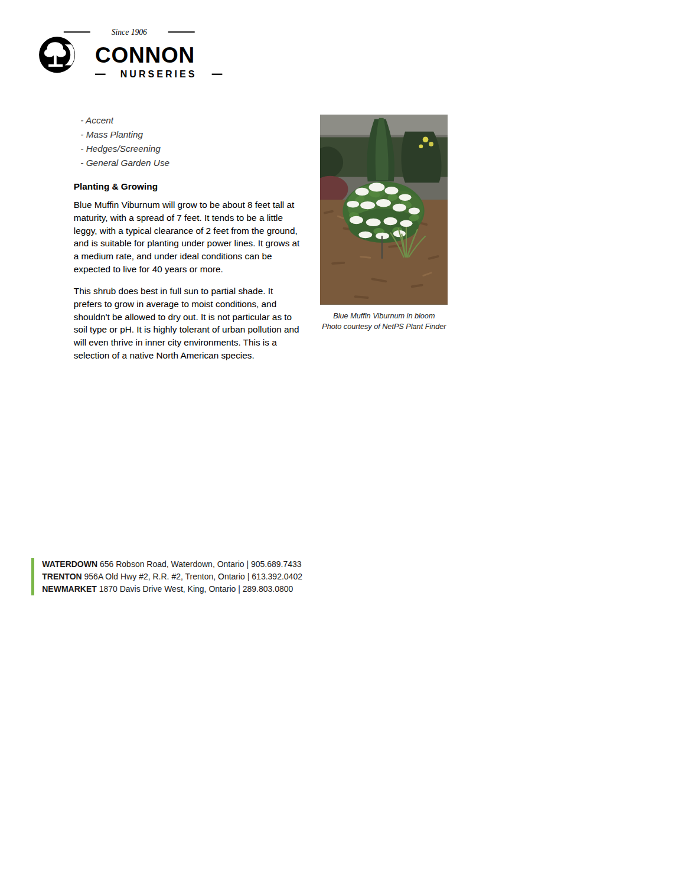Since 1906 CONNON NURSERIES
Accent
Mass Planting
Hedges/Screening
General Garden Use
Planting & Growing
Blue Muffin Viburnum will grow to be about 8 feet tall at maturity, with a spread of 7 feet. It tends to be a little leggy, with a typical clearance of 2 feet from the ground, and is suitable for planting under power lines. It grows at a medium rate, and under ideal conditions can be expected to live for 40 years or more.
This shrub does best in full sun to partial shade. It prefers to grow in average to moist conditions, and shouldn't be allowed to dry out. It is not particular as to soil type or pH. It is highly tolerant of urban pollution and will even thrive in inner city environments. This is a selection of a native North American species.
Blue Muffin Viburnum in bloom
Photo courtesy of NetPS Plant Finder
WATERDOWN 656 Robson Road, Waterdown, Ontario | 905.689.7433
TRENTON 956A Old Hwy #2, R.R. #2, Trenton, Ontario | 613.392.0402
NEWMARKET 1870 Davis Drive West, King, Ontario | 289.803.0800